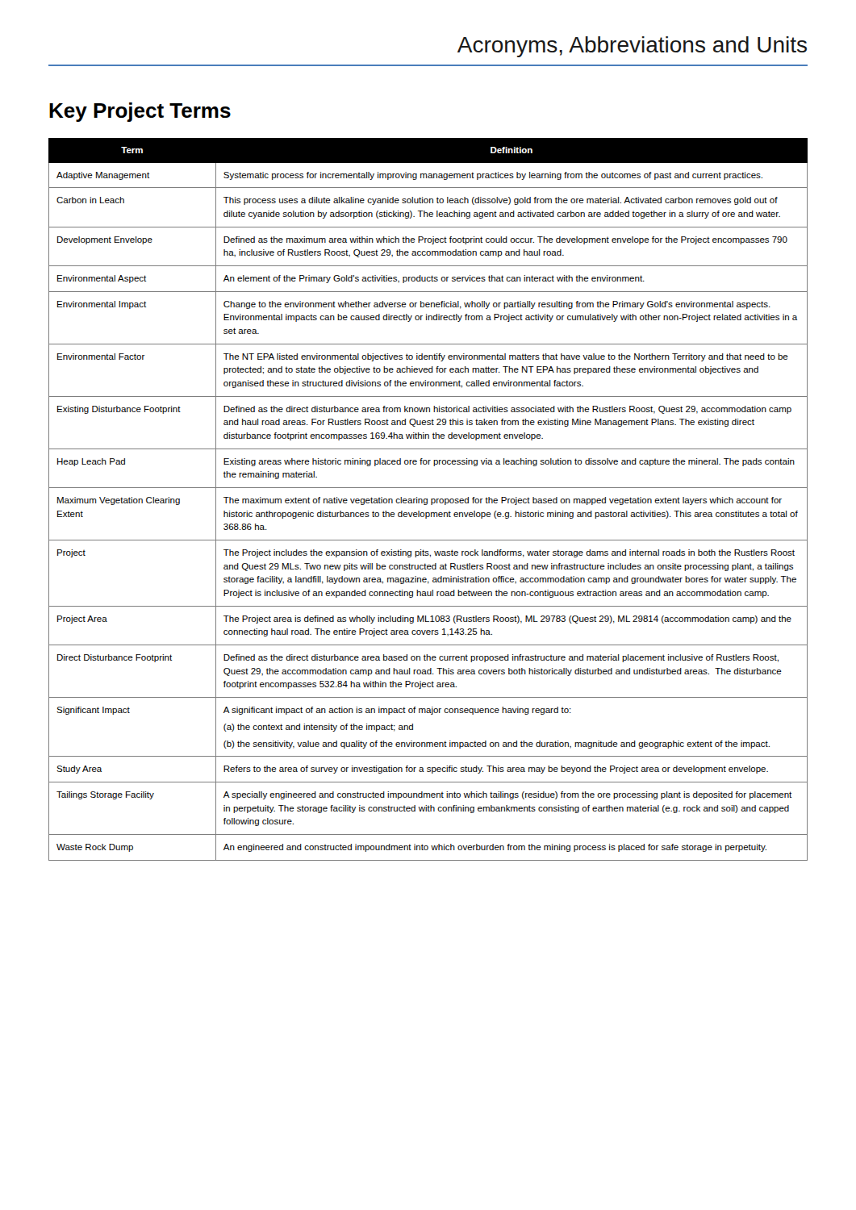Acronyms, Abbreviations and Units
Key Project Terms
| Term | Definition |
| --- | --- |
| Adaptive Management | Systematic process for incrementally improving management practices by learning from the outcomes of past and current practices. |
| Carbon in Leach | This process uses a dilute alkaline cyanide solution to leach (dissolve) gold from the ore material. Activated carbon removes gold out of dilute cyanide solution by adsorption (sticking). The leaching agent and activated carbon are added together in a slurry of ore and water. |
| Development Envelope | Defined as the maximum area within which the Project footprint could occur. The development envelope for the Project encompasses 790 ha, inclusive of Rustlers Roost, Quest 29, the accommodation camp and haul road. |
| Environmental Aspect | An element of the Primary Gold's activities, products or services that can interact with the environment. |
| Environmental Impact | Change to the environment whether adverse or beneficial, wholly or partially resulting from the Primary Gold's environmental aspects. Environmental impacts can be caused directly or indirectly from a Project activity or cumulatively with other non-Project related activities in a set area. |
| Environmental Factor | The NT EPA listed environmental objectives to identify environmental matters that have value to the Northern Territory and that need to be protected; and to state the objective to be achieved for each matter. The NT EPA has prepared these environmental objectives and organised these in structured divisions of the environment, called environmental factors. |
| Existing Disturbance Footprint | Defined as the direct disturbance area from known historical activities associated with the Rustlers Roost, Quest 29, accommodation camp and haul road areas. For Rustlers Roost and Quest 29 this is taken from the existing Mine Management Plans. The existing direct disturbance footprint encompasses 169.4ha within the development envelope. |
| Heap Leach Pad | Existing areas where historic mining placed ore for processing via a leaching solution to dissolve and capture the mineral. The pads contain the remaining material. |
| Maximum Vegetation Clearing Extent | The maximum extent of native vegetation clearing proposed for the Project based on mapped vegetation extent layers which account for historic anthropogenic disturbances to the development envelope (e.g. historic mining and pastoral activities). This area constitutes a total of 368.86 ha. |
| Project | The Project includes the expansion of existing pits, waste rock landforms, water storage dams and internal roads in both the Rustlers Roost and Quest 29 MLs. Two new pits will be constructed at Rustlers Roost and new infrastructure includes an onsite processing plant, a tailings storage facility, a landfill, laydown area, magazine, administration office, accommodation camp and groundwater bores for water supply. The Project is inclusive of an expanded connecting haul road between the non-contiguous extraction areas and an accommodation camp. |
| Project Area | The Project area is defined as wholly including ML1083 (Rustlers Roost), ML 29783 (Quest 29), ML 29814 (accommodation camp) and the connecting haul road. The entire Project area covers 1,143.25 ha. |
| Direct Disturbance Footprint | Defined as the direct disturbance area based on the current proposed infrastructure and material placement inclusive of Rustlers Roost, Quest 29, the accommodation camp and haul road. This area covers both historically disturbed and undisturbed areas. The disturbance footprint encompasses 532.84 ha within the Project area. |
| Significant Impact | A significant impact of an action is an impact of major consequence having regard to: (a) the context and intensity of the impact; and (b) the sensitivity, value and quality of the environment impacted on and the duration, magnitude and geographic extent of the impact. |
| Study Area | Refers to the area of survey or investigation for a specific study. This area may be beyond the Project area or development envelope. |
| Tailings Storage Facility | A specially engineered and constructed impoundment into which tailings (residue) from the ore processing plant is deposited for placement in perpetuity. The storage facility is constructed with confining embankments consisting of earthen material (e.g. rock and soil) and capped following closure. |
| Waste Rock Dump | An engineered and constructed impoundment into which overburden from the mining process is placed for safe storage in perpetuity. |